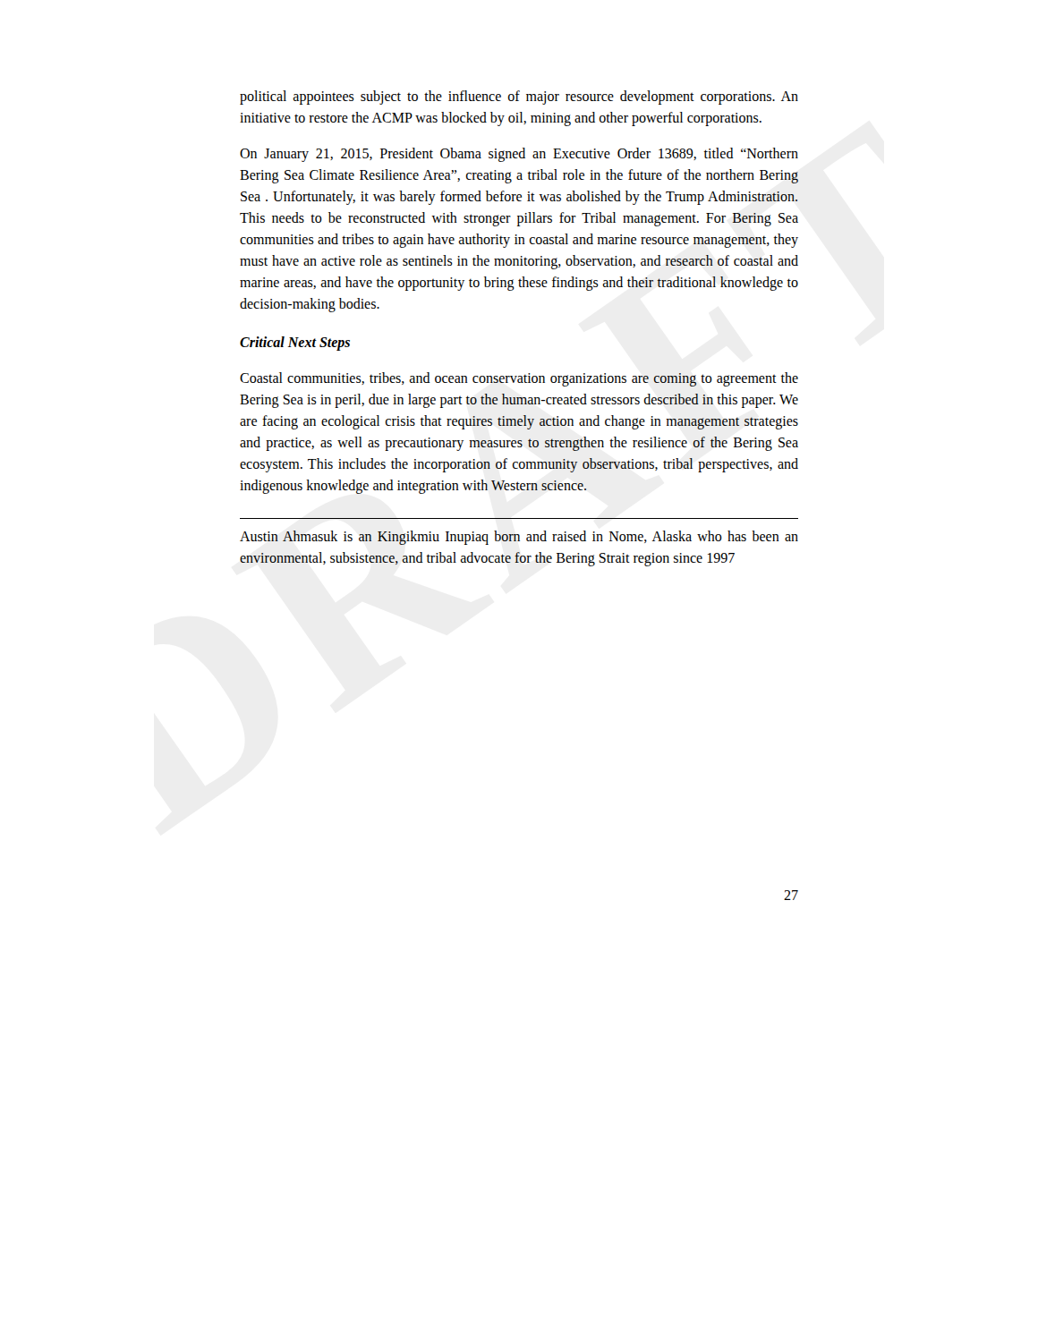DRAFT
political appointees subject to the influence of major resource development corporations. An initiative to restore the ACMP was blocked by oil, mining and other powerful corporations.
On January 21, 2015, President Obama signed an Executive Order 13689, titled “Northern Bering Sea Climate Resilience Area”, creating a tribal role in the future of the northern Bering Sea . Unfortunately, it was barely formed before it was abolished by the Trump Administration. This needs to be reconstructed with stronger pillars for Tribal management. For Bering Sea communities and tribes to again have authority in coastal and marine resource management, they must have an active role as sentinels in the monitoring, observation, and research of coastal and marine areas, and have the opportunity to bring these findings and their traditional knowledge to decision-making bodies.
Critical Next Steps
Coastal communities, tribes, and ocean conservation organizations are coming to agreement the Bering Sea is in peril, due in large part to the human-created stressors described in this paper. We are facing an ecological crisis that requires timely action and change in management strategies and practice, as well as precautionary measures to strengthen the resilience of the Bering Sea ecosystem. This includes the incorporation of community observations, tribal perspectives, and indigenous knowledge and integration with Western science.
Austin Ahmasuk is an Kingikmiu Inupiaq born and raised in Nome, Alaska who has been an environmental, subsistence, and tribal advocate for the Bering Strait region since 1997
27